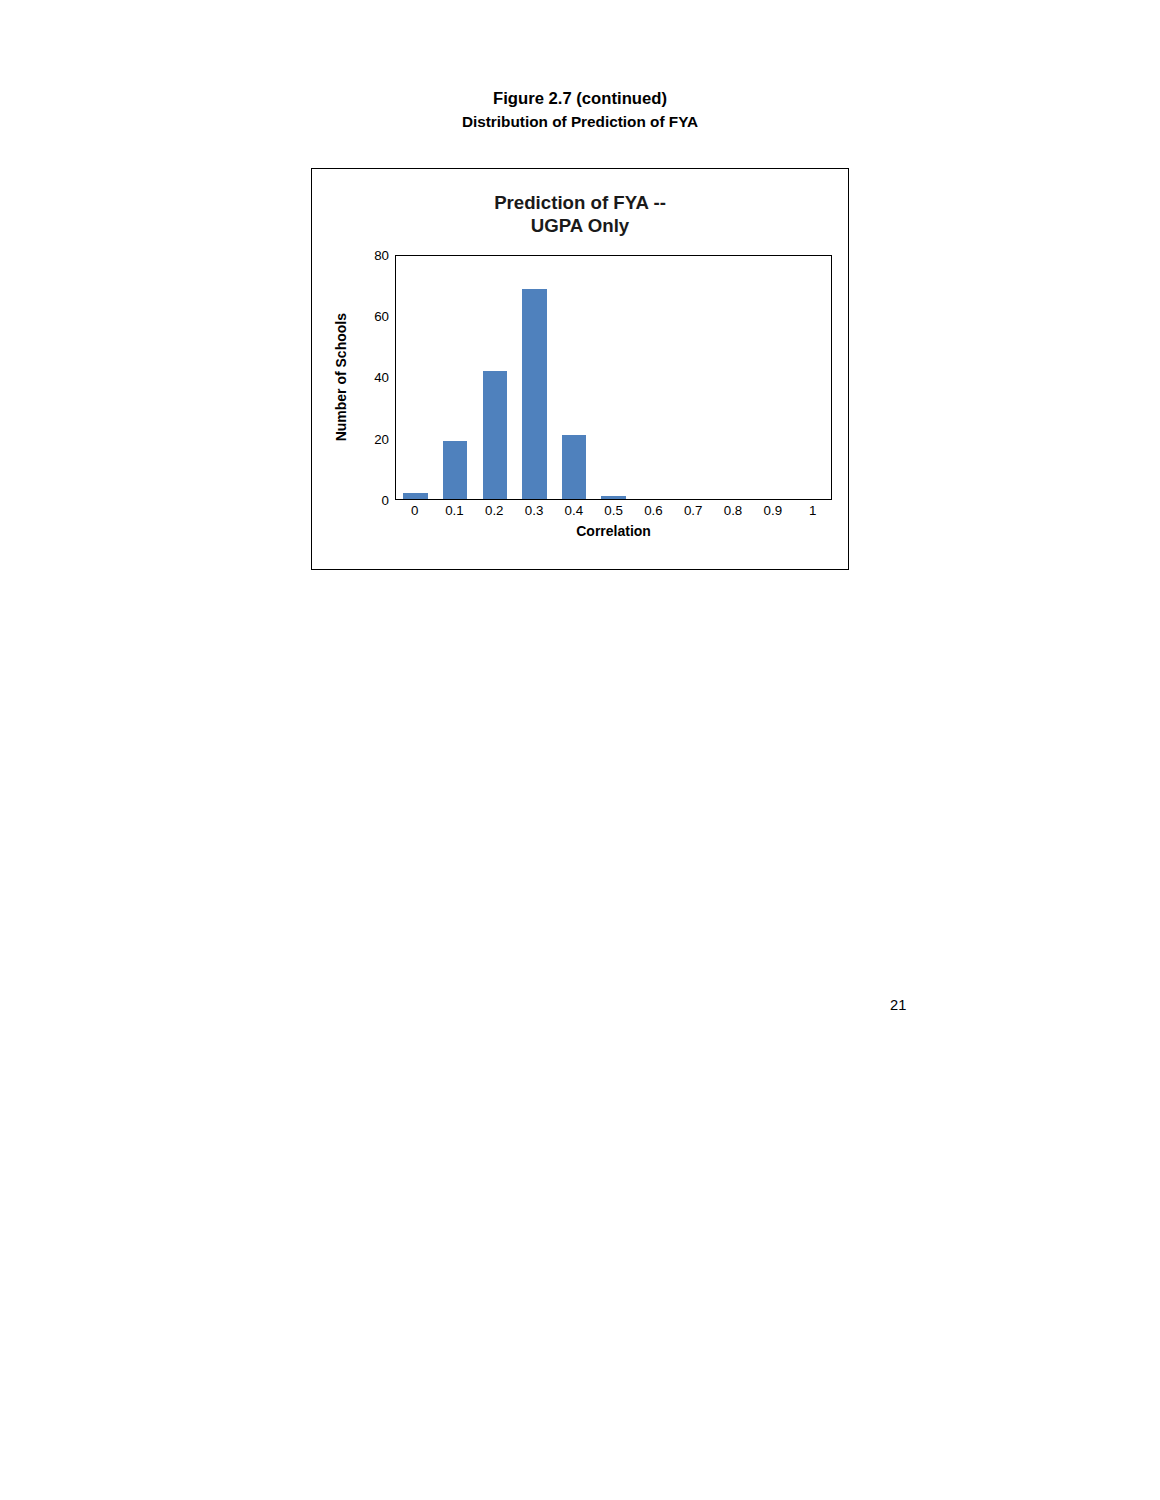Figure 2.7 (continued) Distribution of Prediction of FYA
Prediction of FYA --
UGPA Only
Number of Schools
0
20
40
60
80
0
0.1
0.2
0.3
0.4
0.5
0.6
0.7
0.8
0.9
1
Correlation
21